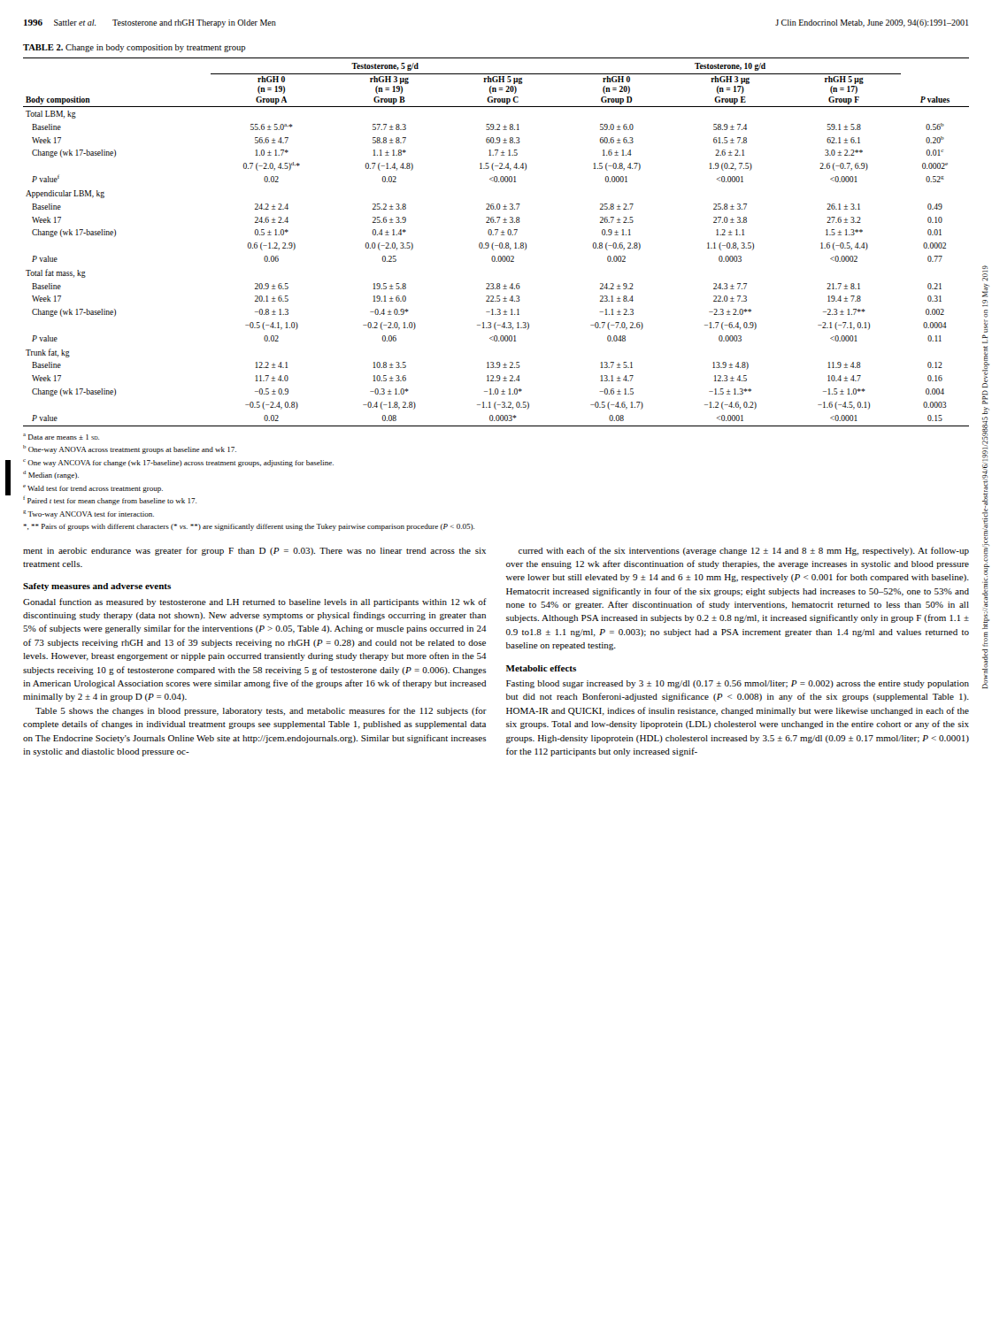1996 Sattler et al.
Testosterone and rhGH Therapy in Older Men
J Clin Endocrinol Metab, June 2009, 94(6):1991–2001
TABLE 2. Change in body composition by treatment group
| | Testosterone, 5 g/d | Testosterone, 10 g/d | |
| --- | --- | --- | --- |
| Body composition | rhGH 0 (n = 19) Group A | rhGH 3 μg (n = 19) Group B | rhGH 5 μg (n = 20) Group C | rhGH 0 (n = 20) Group D | rhGH 3 μg (n = 17) Group E | rhGH 5 μg (n = 17) Group F | P values |
| Total LBM, kg |
| Baseline | 55.6 ± 5.0 a, * | 57.7 ± 8.3 | 59.2 ± 8.1 | 59.0 ± 6.0 | 58.9 ± 7.4 | 59.1 ± 5.8 | 0.56 b |
| Week 17 | 56.6 ± 4.7 | 58.8 ± 8.7 | 60.9 ± 8.3 | 60.6 ± 6.3 | 61.5 ± 7.8 | 62.1 ± 6.1 | 0.20 b |
| Change (wk 17-baseline) | 1.0 ± 1.7* | 1.1 ± 1.8* | 1.7 ± 1.5 | 1.6 ± 1.4 | 2.6 ± 2.1 | 3.0 ± 2.2** | 0.01 c |
| | 0.7 (−2.0, 4.5) d, * | 0.7 (−1.4, 4.8) | 1.5 (−2.4, 4.4) | 1.5 (−0.8, 4.7) | 1.9 (0.2, 7.5) | 2.6 (−0.7, 6.9) | 0.0002 e |
| P value f | 0.02 | 0.02 | <0.0001 | 0.0001 | <0.0001 | <0.0001 | 0.52 g |
| Appendicular LBM, kg |
| Baseline | 24.2 ± 2.4 | 25.2 ± 3.8 | 26.0 ± 3.7 | 25.8 ± 2.7 | 25.8 ± 3.7 | 26.1 ± 3.1 | 0.49 |
| Week 17 | 24.6 ± 2.4 | 25.6 ± 3.9 | 26.7 ± 3.8 | 26.7 ± 2.5 | 27.0 ± 3.8 | 27.6 ± 3.2 | 0.10 |
| Change (wk 17-baseline) | 0.5 ± 1.0* | 0.4 ± 1.4* | 0.7 ± 0.7 | 0.9 ± 1.1 | 1.2 ± 1.1 | 1.5 ± 1.3** | 0.01 |
| | 0.6 (−1.2, 2.9) | 0.0 (−2.0, 3.5) | 0.9 (−0.8, 1.8) | 0.8 (−0.6, 2.8) | 1.1 (−0.8, 3.5) | 1.6 (−0.5, 4.4) | 0.0002 |
| P value | 0.06 | 0.25 | 0.0002 | 0.002 | 0.0003 | <0.0002 | 0.77 |
| Total fat mass, kg |
| Baseline | 20.9 ± 6.5 | 19.5 ± 5.8 | 23.8 ± 4.6 | 24.2 ± 9.2 | 24.3 ± 7.7 | 21.7 ± 8.1 | 0.21 |
| Week 17 | 20.1 ± 6.5 | 19.1 ± 6.0 | 22.5 ± 4.3 | 23.1 ± 8.4 | 22.0 ± 7.3 | 19.4 ± 7.8 | 0.31 |
| Change (wk 17-baseline) | −0.8 ± 1.3 | −0.4 ± 0.9* | −1.3 ± 1.1 | −1.1 ± 2.3 | −2.3 ± 2.0** | −2.3 ± 1.7** | 0.002 |
| | −0.5 (−4.1, 1.0) | −0.2 (−2.0, 1.0) | −1.3 (−4.3, 1.3) | −0.7 (−7.0, 2.6) | −1.7 (−6.4, 0.9) | −2.1 (−7.1, 0.1) | 0.0004 |
| P value | 0.02 | 0.06 | <0.0001 | 0.048 | 0.0003 | <0.0001 | 0.11 |
| Trunk fat, kg |
| Baseline | 12.2 ± 4.1 | 10.8 ± 3.5 | 13.9 ± 2.5 | 13.7 ± 5.1 | 13.9 ± 4.8) | 11.9 ± 4.8 | 0.12 |
| Week 17 | 11.7 ± 4.0 | 10.5 ± 3.6 | 12.9 ± 2.4 | 13.1 ± 4.7 | 12.3 ± 4.5 | 10.4 ± 4.7 | 0.16 |
| Change (wk 17-baseline) | −0.5 ± 0.9 | −0.3 ± 1.0* | −1.0 ± 1.0* | −0.6 ± 1.5 | −1.5 ± 1.3** | −1.5 ± 1.0** | 0.004 |
| | −0.5 (−2.4, 0.8) | −0.4 (−1.8, 2.8) | −1.1 (−3.2, 0.5) | −0.5 (−4.6, 1.7) | −1.2 (−4.6, 0.2) | −1.6 (−4.5, 0.1) | 0.0003 |
| P value | 0.02 | 0.08 | 0.0003* | 0.08 | <0.0001 | <0.0001 | 0.15 |
a Data are means ± 1 sd.
b One-way ANOVA across treatment groups at baseline and wk 17.
c One way ANCOVA for change (wk 17-baseline) across treatment groups, adjusting for baseline.
d Median (range).
e Wald test for trend across treatment group.
f Paired t test for mean change from baseline to wk 17.
g Two-way ANCOVA test for interaction.
*, ** Pairs of groups with different characters (* vs. **) are significantly different using the Tukey pairwise comparison procedure (P < 0.05).
ment in aerobic endurance was greater for group F than D (P = 0.03). There was no linear trend across the six treatment cells.
Safety measures and adverse events
Gonadal function as measured by testosterone and LH returned to baseline levels in all participants within 12 wk of discontinuing study therapy (data not shown). New adverse symptoms or physical findings occurring in greater than 5% of subjects were generally similar for the interventions (P > 0.05, Table 4). Aching or muscle pains occurred in 24 of 73 subjects receiving rhGH and 13 of 39 subjects receiving no rhGH (P = 0.28) and could not be related to dose levels. However, breast engorgement or nipple pain occurred transiently during study therapy but more often in the 54 subjects receiving 10 g of testosterone compared with the 58 receiving 5 g of testosterone daily (P = 0.006). Changes in American Urological Association scores were similar among five of the groups after 16 wk of therapy but increased minimally by 2 ± 4 in group D (P = 0.04).
Table 5 shows the changes in blood pressure, laboratory tests, and metabolic measures for the 112 subjects (for complete details of changes in individual treatment groups see supplemental Table 1, published as supplemental data on The Endocrine Society's Journals Online Web site at http://jcem.endojournals.org). Similar but significant increases in systolic and diastolic blood pressure oc-
curred with each of the six interventions (average change 12 ± 14 and 8 ± 8 mm Hg, respectively). At follow-up over the ensuing 12 wk after discontinuation of study therapies, the average increases in systolic and blood pressure were lower but still elevated by 9 ± 14 and 6 ± 10 mm Hg, respectively (P < 0.001 for both compared with baseline). Hematocrit increased significantly in four of the six groups; eight subjects had increases to 50–52%, one to 53% and none to 54% or greater. After discontinuation of study interventions, hematocrit returned to less than 50% in all subjects. Although PSA increased in subjects by 0.2 ± 0.8 ng/ml, it increased significantly only in group F (from 1.1 ± 0.9 to1.8 ± 1.1 ng/ml, P = 0.003); no subject had a PSA increment greater than 1.4 ng/ml and values returned to baseline on repeated testing.
Metabolic effects
Fasting blood sugar increased by 3 ± 10 mg/dl (0.17 ± 0.56 mmol/liter; P = 0.002) across the entire study population but did not reach Bonferoni-adjusted significance (P < 0.008) in any of the six groups (supplemental Table 1). HOMA-IR and QUICKI, indices of insulin resistance, changed minimally but were likewise unchanged in each of the six groups. Total and low-density lipoprotein (LDL) cholesterol were unchanged in the entire cohort or any of the six groups. High-density lipoprotein (HDL) cholesterol increased by 3.5 ± 6.7 mg/dl (0.09 ± 0.17 mmol/liter; P < 0.0001) for the 112 participants but only increased signif-
Downloaded from https://academic.oup.com/jcem/article-abstract/94/6/1991/2598845 by PPD Development LP user on 19 May 2019